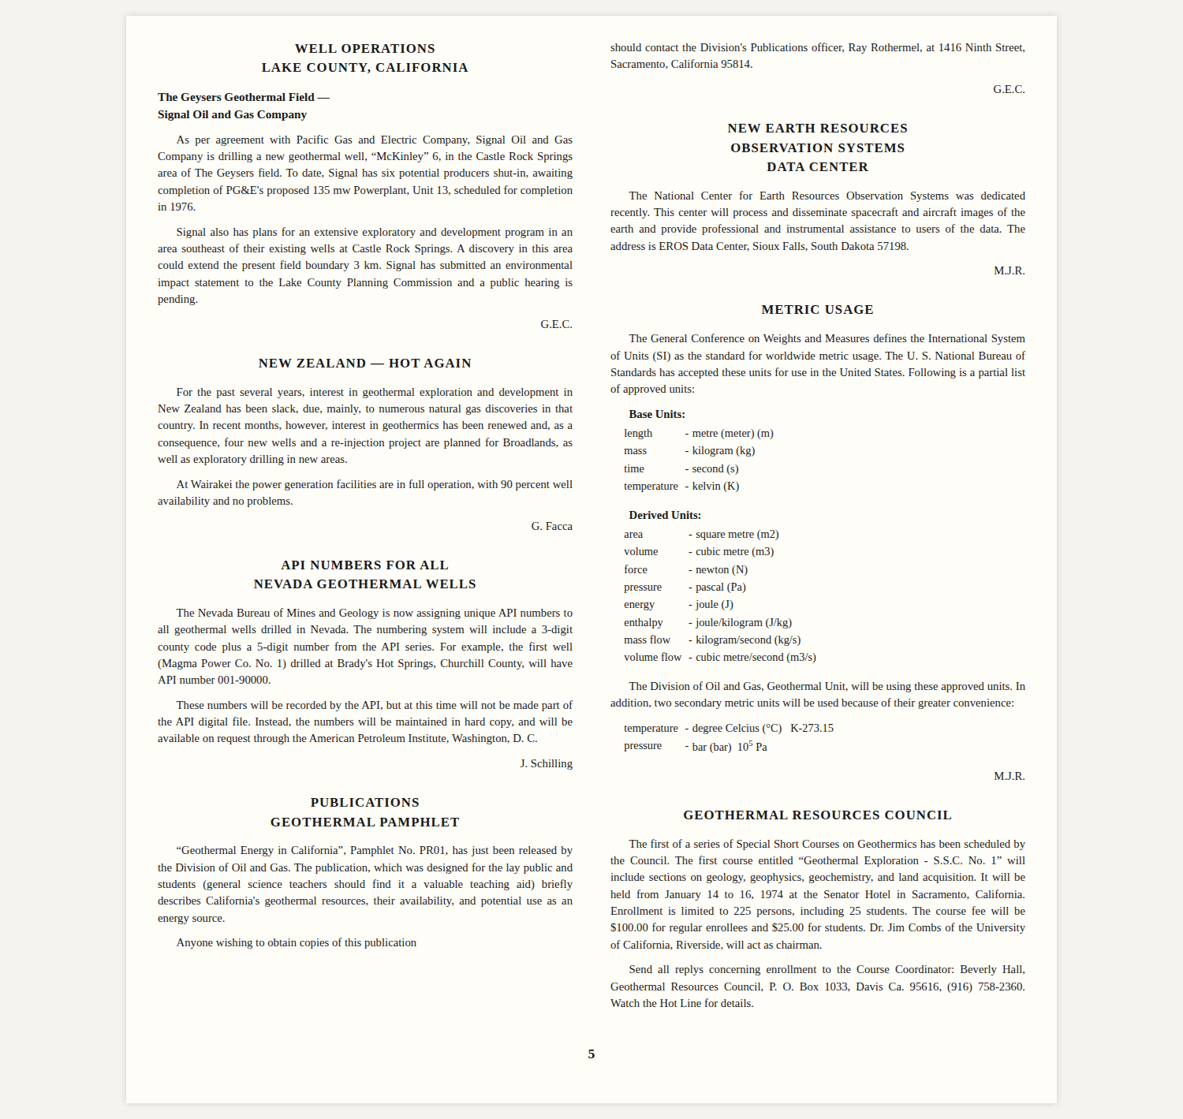Well Operations
Lake County, California
The Geysers Geothermal Field —
Signal Oil and Gas Company
As per agreement with Pacific Gas and Electric Company, Signal Oil and Gas Company is drilling a new geothermal well, “McKinley” 6, in the Castle Rock Springs area of The Geysers field. To date, Signal has six potential producers shut-in, awaiting completion of PG&E's proposed 135 mw Powerplant, Unit 13, scheduled for completion in 1976.
Signal also has plans for an extensive exploratory and development program in an area southeast of their existing wells at Castle Rock Springs. A discovery in this area could extend the present field boundary 3 km. Signal has submitted an environmental impact statement to the Lake County Planning Commission and a public hearing is pending.
G.E.C.
New Zealand — Hot Again
For the past several years, interest in geothermal exploration and development in New Zealand has been slack, due, mainly, to numerous natural gas discoveries in that country. In recent months, however, interest in geothermics has been renewed and, as a consequence, four new wells and a re-injection project are planned for Broadlands, as well as exploratory drilling in new areas.
At Wairakei the power generation facilities are in full operation, with 90 percent well availability and no problems.
G. Facca
API Numbers for All
Nevada Geothermal Wells
The Nevada Bureau of Mines and Geology is now assigning unique API numbers to all geothermal wells drilled in Nevada. The numbering system will include a 3-digit county code plus a 5-digit number from the API series. For example, the first well (Magma Power Co. No. 1) drilled at Brady's Hot Springs, Churchill County, will have API number 001-90000.
These numbers will be recorded by the API, but at this time will not be made part of the API digital file. Instead, the numbers will be maintained in hard copy, and will be available on request through the American Petroleum Institute, Washington, D. C.
J. Schilling
Publications
Geothermal Pamphlet
“Geothermal Energy in California”, Pamphlet No. PR01, has just been released by the Division of Oil and Gas. The publication, which was designed for the lay public and students (general science teachers should find it a valuable teaching aid) briefly describes California's geothermal resources, their availability, and potential use as an energy source.
Anyone wishing to obtain copies of this publication
should contact the Division's Publications officer, Ray Rothermel, at 1416 Ninth Street, Sacramento, California 95814.
G.E.C.
New Earth Resources
Observation Systems
Data Center
The National Center for Earth Resources Observation Systems was dedicated recently. This center will process and disseminate spacecraft and aircraft images of the earth and provide professional and instrumental assistance to users of the data. The address is EROS Data Center, Sioux Falls, South Dakota 57198.
M.J.R.
Metric Usage
The General Conference on Weights and Measures defines the International System of Units (SI) as the standard for worldwide metric usage. The U. S. National Bureau of Standards has accepted these units for use in the United States. Following is a partial list of approved units:
Base Units:
| length | - | metre (meter) (m) |
| mass | - | kilogram (kg) |
| time | - | second (s) |
| temperature | - | kelvin (K) |
Derived Units:
| area | - | square metre (m2) |
| volume | - | cubic metre (m3) |
| force | - | newton (N) |
| pressure | - | pascal (Pa) |
| energy | - | joule (J) |
| enthalpy | - | joule/kilogram (J/kg) |
| mass flow | - | kilogram/second (kg/s) |
| volume flow | - | cubic metre/second (m3/s) |
The Division of Oil and Gas, Geothermal Unit, will be using these approved units. In addition, two secondary metric units will be used because of their greater convenience:
| temperature | - | degree Celcius (°C) K-273.15 |
| pressure | - | bar (bar) 10 5 Pa |
M.J.R.
Geothermal Resources Council
The first of a series of Special Short Courses on Geothermics has been scheduled by the Council. The first course entitled “Geothermal Exploration - S.S.C. No. 1” will include sections on geology, geophysics, geochemistry, and land acquisition. It will be held from January 14 to 16, 1974 at the Senator Hotel in Sacramento, California. Enrollment is limited to 225 persons, including 25 students. The course fee will be $100.00 for regular enrollees and $25.00 for students. Dr. Jim Combs of the University of California, Riverside, will act as chairman.
Send all replys concerning enrollment to the Course Coordinator: Beverly Hall, Geothermal Resources Council, P. O. Box 1033, Davis Ca. 95616, (916) 758-2360. Watch the Hot Line for details.
5